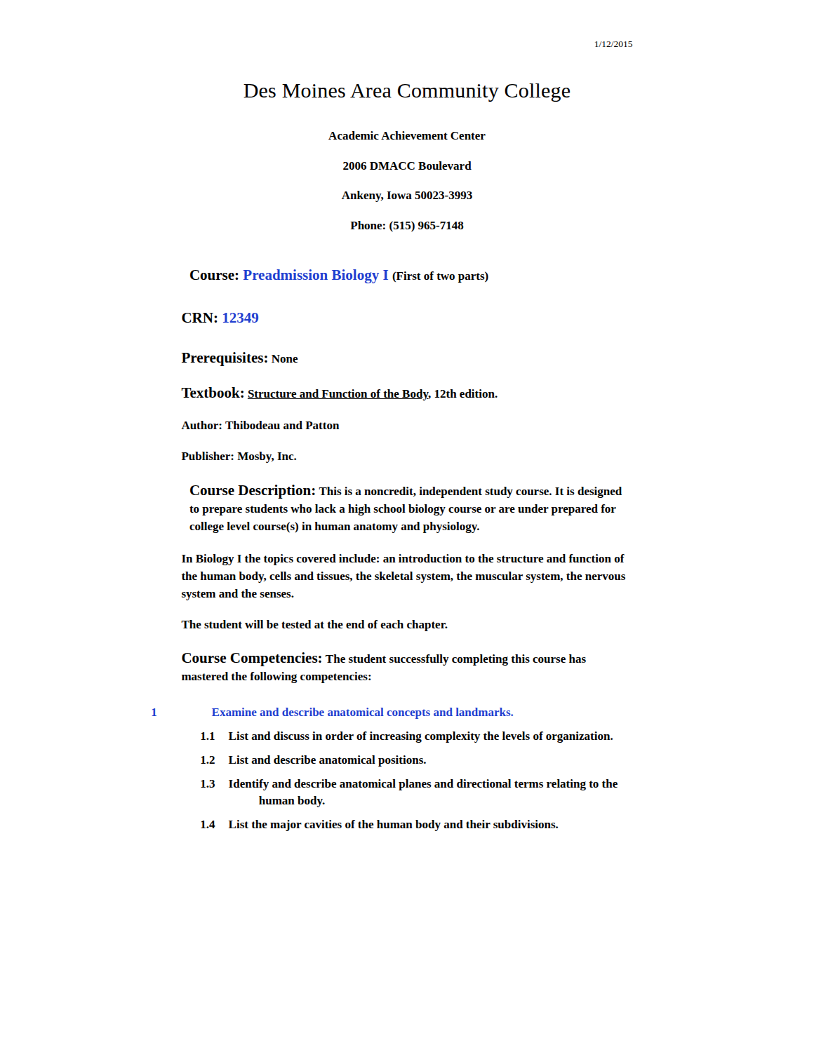1/12/2015
Des Moines Area Community College
Academic Achievement Center
2006 DMACC Boulevard
Ankeny, Iowa 50023-3993
Phone: (515) 965-7148
Course: Preadmission Biology I (First of two parts)
CRN: 12349
Prerequisites: None
Textbook: Structure and Function of the Body, 12th edition.
Author: Thibodeau and Patton
Publisher: Mosby, Inc.
Course Description: This is a noncredit, independent study course. It is designed to prepare students who lack a high school biology course or are under prepared for college level course(s) in human anatomy and physiology.
In Biology I the topics covered include: an introduction to the structure and function of the human body, cells and tissues, the skeletal system, the muscular system, the nervous system and the senses.
The student will be tested at the end of each chapter.
Course Competencies: The student successfully completing this course has mastered the following competencies:
1 Examine and describe anatomical concepts and landmarks.
1.1 List and discuss in order of increasing complexity the levels of organization.
1.2 List and describe anatomical positions.
1.3 Identify and describe anatomical planes and directional terms relating to the human body.
1.4 List the major cavities of the human body and their subdivisions.